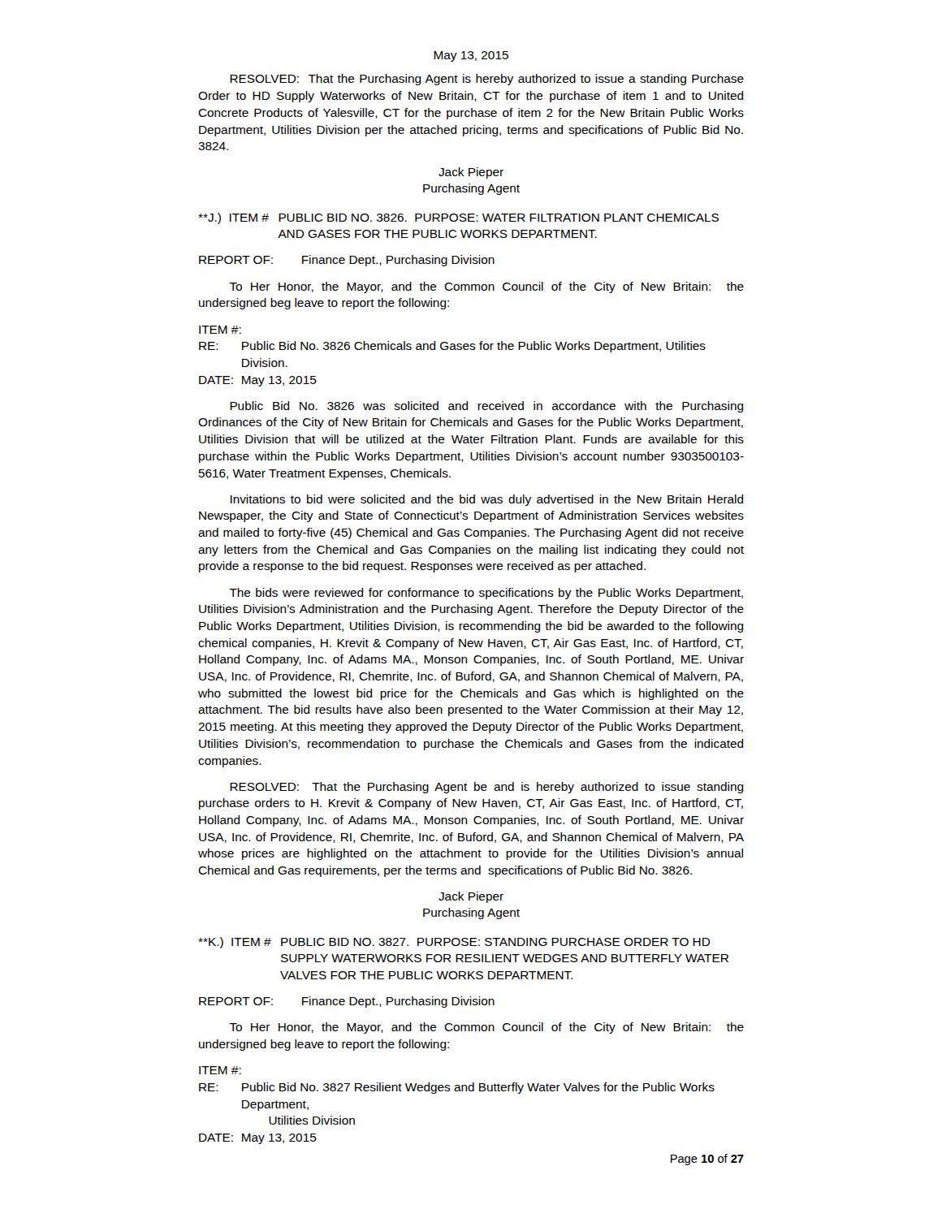May 13, 2015
RESOLVED: That the Purchasing Agent is hereby authorized to issue a standing Purchase Order to HD Supply Waterworks of New Britain, CT for the purchase of item 1 and to United Concrete Products of Yalesville, CT for the purchase of item 2 for the New Britain Public Works Department, Utilities Division per the attached pricing, terms and specifications of Public Bid No. 3824.
Jack Pieper
Purchasing Agent
**J.) ITEM #
PUBLIC BID NO. 3826. PURPOSE: WATER FILTRATION PLANT CHEMICALS AND GASES FOR THE PUBLIC WORKS DEPARTMENT.
REPORT OF:
Finance Dept., Purchasing Division
To Her Honor, the Mayor, and the Common Council of the City of New Britain: the undersigned beg leave to report the following:
ITEM #:
RE:
Public Bid No. 3826 Chemicals and Gases for the Public Works Department, Utilities Division.
DATE:
May 13, 2015
Public Bid No. 3826 was solicited and received in accordance with the Purchasing Ordinances of the City of New Britain for Chemicals and Gases for the Public Works Department, Utilities Division that will be utilized at the Water Filtration Plant. Funds are available for this purchase within the Public Works Department, Utilities Division’s account number 9303500103-5616, Water Treatment Expenses, Chemicals.
Invitations to bid were solicited and the bid was duly advertised in the New Britain Herald Newspaper, the City and State of Connecticut’s Department of Administration Services websites and mailed to forty-five (45) Chemical and Gas Companies. The Purchasing Agent did not receive any letters from the Chemical and Gas Companies on the mailing list indicating they could not provide a response to the bid request. Responses were received as per attached.
The bids were reviewed for conformance to specifications by the Public Works Department, Utilities Division’s Administration and the Purchasing Agent. Therefore the Deputy Director of the Public Works Department, Utilities Division, is recommending the bid be awarded to the following chemical companies, H. Krevit & Company of New Haven, CT, Air Gas East, Inc. of Hartford, CT, Holland Company, Inc. of Adams MA., Monson Companies, Inc. of South Portland, ME. Univar USA, Inc. of Providence, RI, Chemrite, Inc. of Buford, GA, and Shannon Chemical of Malvern, PA, who submitted the lowest bid price for the Chemicals and Gas which is highlighted on the attachment. The bid results have also been presented to the Water Commission at their May 12, 2015 meeting. At this meeting they approved the Deputy Director of the Public Works Department, Utilities Division’s, recommendation to purchase the Chemicals and Gases from the indicated companies.
RESOLVED: That the Purchasing Agent be and is hereby authorized to issue standing purchase orders to H. Krevit & Company of New Haven, CT, Air Gas East, Inc. of Hartford, CT, Holland Company, Inc. of Adams MA., Monson Companies, Inc. of South Portland, ME. Univar USA, Inc. of Providence, RI, Chemrite, Inc. of Buford, GA, and Shannon Chemical of Malvern, PA whose prices are highlighted on the attachment to provide for the Utilities Division’s annual Chemical and Gas requirements, per the terms and specifications of Public Bid No. 3826.
Jack Pieper
Purchasing Agent
**K.) ITEM #
PUBLIC BID NO. 3827. PURPOSE: STANDING PURCHASE ORDER TO HD SUPPLY WATERWORKS FOR RESILIENT WEDGES AND BUTTERFLY WATER VALVES FOR THE PUBLIC WORKS DEPARTMENT.
REPORT OF:
Finance Dept., Purchasing Division
To Her Honor, the Mayor, and the Common Council of the City of New Britain: the undersigned beg leave to report the following:
ITEM #:
RE:
Public Bid No. 3827 Resilient Wedges and Butterfly Water Valves for the Public Works Department,Utilities Division
DATE:
May 13, 2015
Page 10 of 27